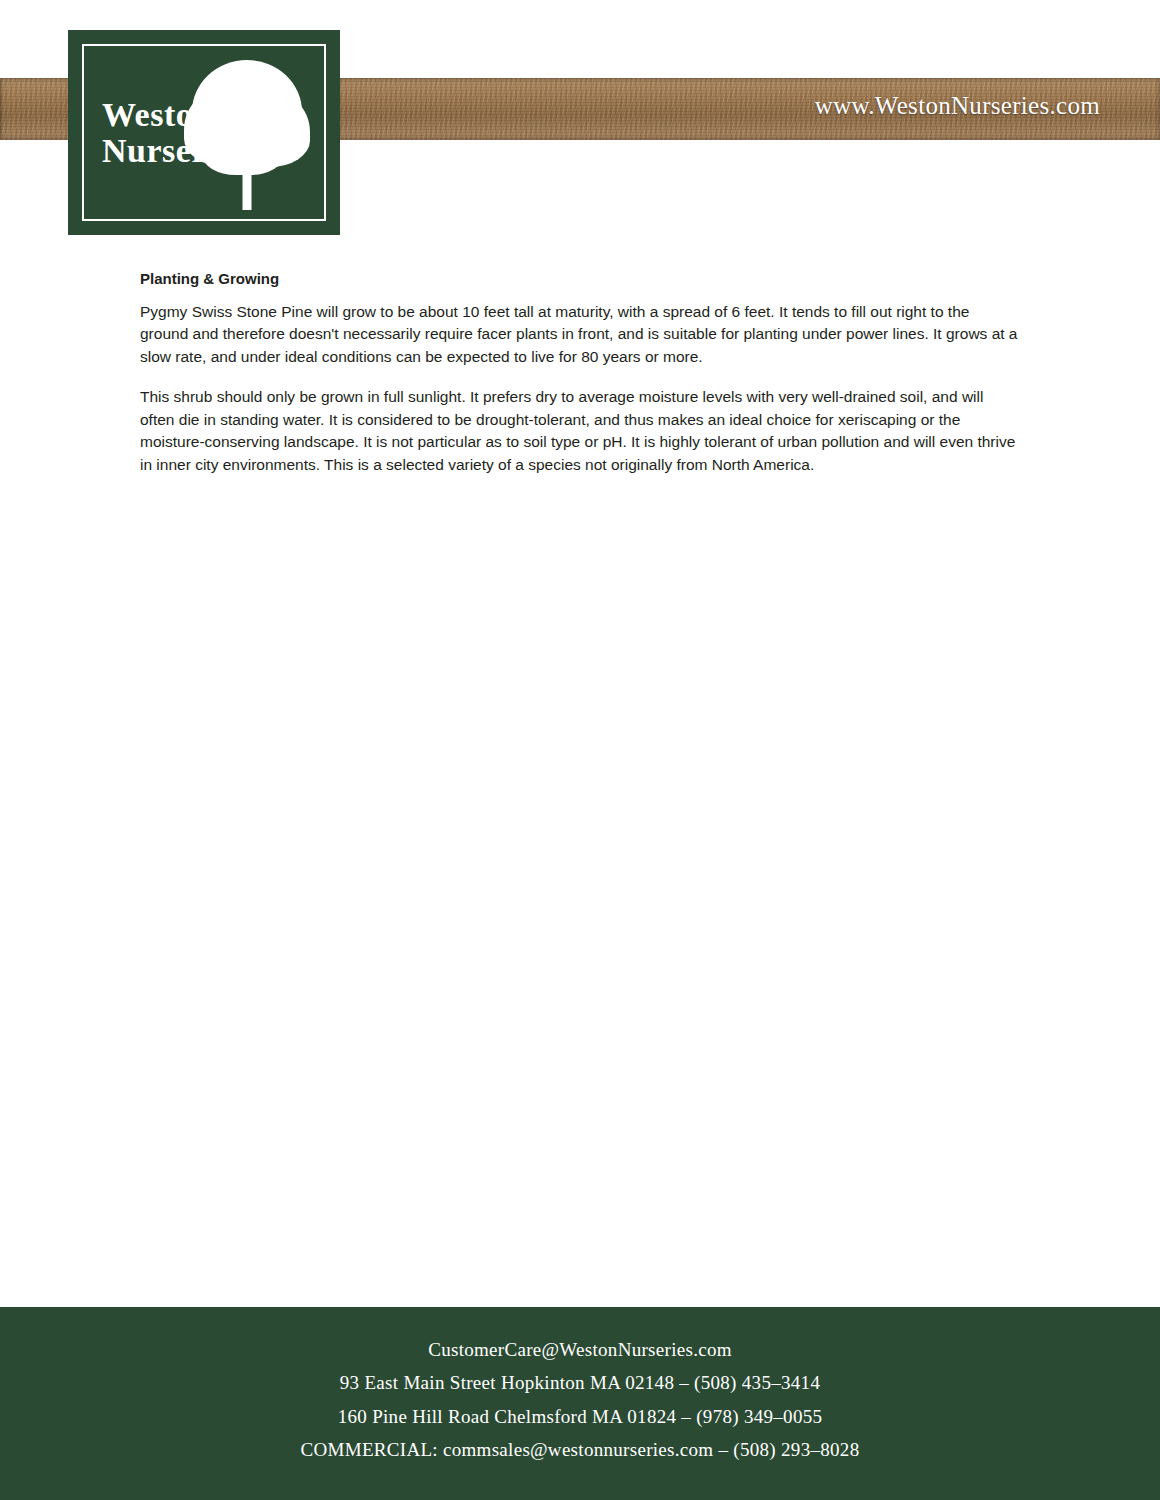www.WestonNurseries.com
Weston Nurseries
Planting & Growing
Pygmy Swiss Stone Pine will grow to be about 10 feet tall at maturity, with a spread of 6 feet. It tends to fill out right to the ground and therefore doesn't necessarily require facer plants in front, and is suitable for planting under power lines. It grows at a slow rate, and under ideal conditions can be expected to live for 80 years or more.
This shrub should only be grown in full sunlight. It prefers dry to average moisture levels with very well-drained soil, and will often die in standing water. It is considered to be drought-tolerant, and thus makes an ideal choice for xeriscaping or the moisture-conserving landscape. It is not particular as to soil type or pH. It is highly tolerant of urban pollution and will even thrive in inner city environments. This is a selected variety of a species not originally from North America.
CustomerCare@WestonNurseries.com
93 East Main Street Hopkinton MA 02148 – (508) 435–3414
160 Pine Hill Road Chelmsford MA 01824 – (978) 349–0055
COMMERCIAL: commsales@westonnurseries.com – (508) 293–8028